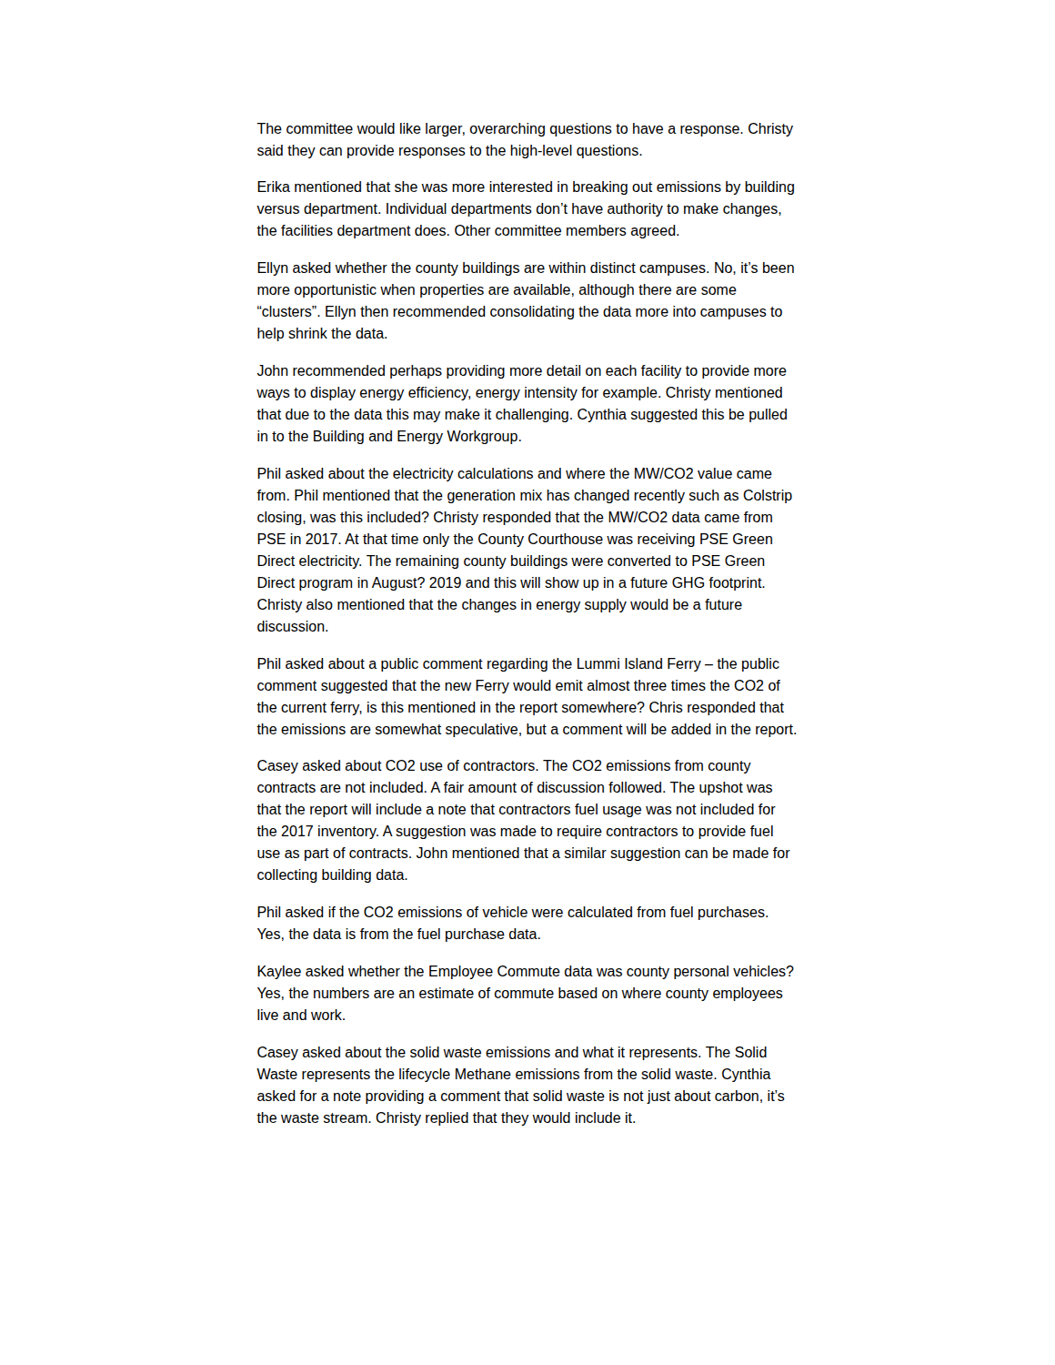The committee would like larger, overarching questions to have a response. Christy said they can provide responses to the high-level questions.
Erika mentioned that she was more interested in breaking out emissions by building versus department. Individual departments don’t have authority to make changes, the facilities department does. Other committee members agreed.
Ellyn asked whether the county buildings are within distinct campuses. No, it’s been more opportunistic when properties are available, although there are some “clusters”. Ellyn then recommended consolidating the data more into campuses to help shrink the data.
John recommended perhaps providing more detail on each facility to provide more ways to display energy efficiency, energy intensity for example. Christy mentioned that due to the data this may make it challenging. Cynthia suggested this be pulled in to the Building and Energy Workgroup.
Phil asked about the electricity calculations and where the MW/CO2 value came from. Phil mentioned that the generation mix has changed recently such as Colstrip closing, was this included? Christy responded that the MW/CO2 data came from PSE in 2017. At that time only the County Courthouse was receiving PSE Green Direct electricity. The remaining county buildings were converted to PSE Green Direct program in August? 2019 and this will show up in a future GHG footprint. Christy also mentioned that the changes in energy supply would be a future discussion.
Phil asked about a public comment regarding the Lummi Island Ferry – the public comment suggested that the new Ferry would emit almost three times the CO2 of the current ferry, is this mentioned in the report somewhere? Chris responded that the emissions are somewhat speculative, but a comment will be added in the report.
Casey asked about CO2 use of contractors. The CO2 emissions from county contracts are not included. A fair amount of discussion followed. The upshot was that the report will include a note that contractors fuel usage was not included for the 2017 inventory. A suggestion was made to require contractors to provide fuel use as part of contracts. John mentioned that a similar suggestion can be made for collecting building data.
Phil asked if the CO2 emissions of vehicle were calculated from fuel purchases. Yes, the data is from the fuel purchase data.
Kaylee asked whether the Employee Commute data was county personal vehicles? Yes, the numbers are an estimate of commute based on where county employees live and work.
Casey asked about the solid waste emissions and what it represents. The Solid Waste represents the lifecycle Methane emissions from the solid waste. Cynthia asked for a note providing a comment that solid waste is not just about carbon, it’s the waste stream. Christy replied that they would include it.